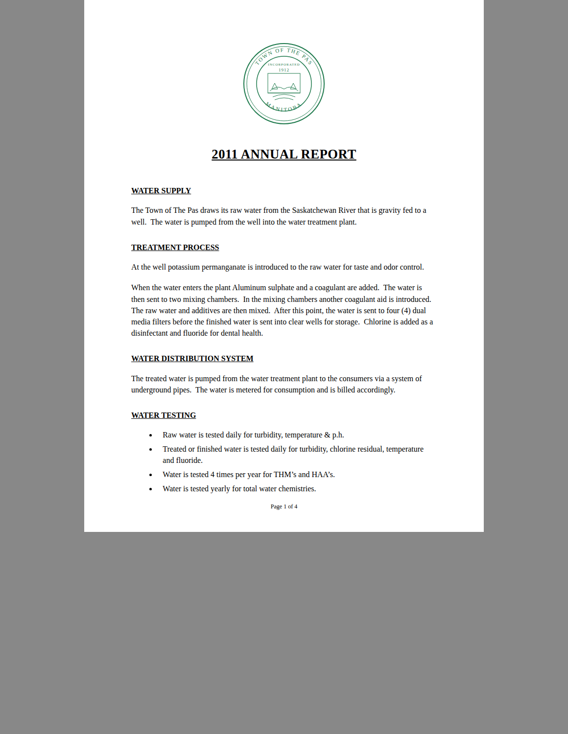TOWN OF THE PAS MANITOBA INCORPORATED 1912
2011 ANNUAL REPORT
WATER SUPPLY
The Town of The Pas draws its raw water from the Saskatchewan River that is gravity fed to a well. The water is pumped from the well into the water treatment plant.
TREATMENT PROCESS
At the well potassium permanganate is introduced to the raw water for taste and odor control.
When the water enters the plant Aluminum sulphate and a coagulant are added. The water is then sent to two mixing chambers. In the mixing chambers another coagulant aid is introduced. The raw water and additives are then mixed. After this point, the water is sent to four (4) dual media filters before the finished water is sent into clear wells for storage. Chlorine is added as a disinfectant and fluoride for dental health.
WATER DISTRIBUTION SYSTEM
The treated water is pumped from the water treatment plant to the consumers via a system of underground pipes. The water is metered for consumption and is billed accordingly.
WATER TESTING
Raw water is tested daily for turbidity, temperature & p.h.
Treated or finished water is tested daily for turbidity, chlorine residual, temperature and fluoride.
Water is tested 4 times per year for THM’s and HAA’s.
Water is tested yearly for total water chemistries.
Page 1 of 4